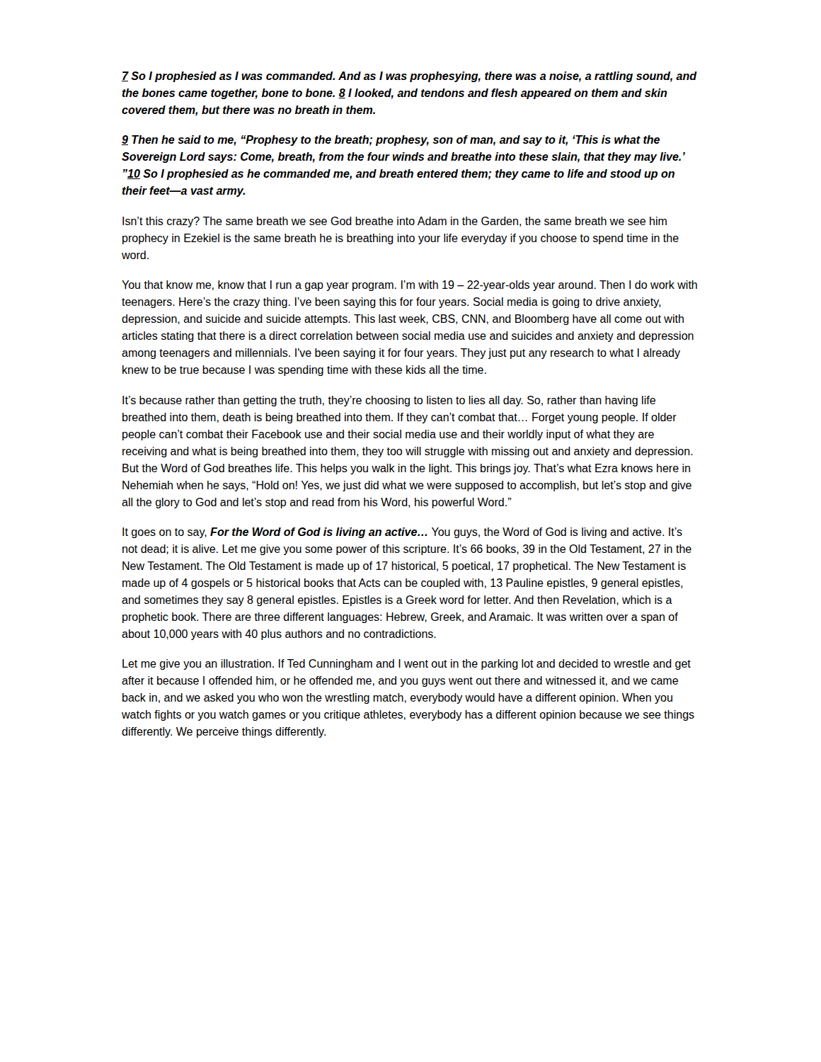7 So I prophesied as I was commanded. And as I was prophesying, there was a noise, a rattling sound, and the bones came together, bone to bone. 8 I looked, and tendons and flesh appeared on them and skin covered them, but there was no breath in them.
9 Then he said to me, “Prophesy to the breath; prophesy, son of man, and say to it, ‘This is what the Sovereign Lord says: Come, breath, from the four winds and breathe into these slain, that they may live.’ ”10 So I prophesied as he commanded me, and breath entered them; they came to life and stood up on their feet—a vast army.
Isn’t this crazy? The same breath we see God breathe into Adam in the Garden, the same breath we see him prophecy in Ezekiel is the same breath he is breathing into your life everyday if you choose to spend time in the word.
You that know me, know that I run a gap year program. I’m with 19 – 22-year-olds year around. Then I do work with teenagers. Here’s the crazy thing. I’ve been saying this for four years. Social media is going to drive anxiety, depression, and suicide and suicide attempts. This last week, CBS, CNN, and Bloomberg have all come out with articles stating that there is a direct correlation between social media use and suicides and anxiety and depression among teenagers and millennials. I've been saying it for four years. They just put any research to what I already knew to be true because I was spending time with these kids all the time.
It’s because rather than getting the truth, they’re choosing to listen to lies all day. So, rather than having life breathed into them, death is being breathed into them. If they can’t combat that… Forget young people. If older people can’t combat their Facebook use and their social media use and their worldly input of what they are receiving and what is being breathed into them, they too will struggle with missing out and anxiety and depression. But the Word of God breathes life. This helps you walk in the light. This brings joy. That’s what Ezra knows here in Nehemiah when he says, “Hold on! Yes, we just did what we were supposed to accomplish, but let’s stop and give all the glory to God and let’s stop and read from his Word, his powerful Word.”
It goes on to say, For the Word of God is living an active… You guys, the Word of God is living and active. It’s not dead; it is alive. Let me give you some power of this scripture. It’s 66 books, 39 in the Old Testament, 27 in the New Testament. The Old Testament is made up of 17 historical, 5 poetical, 17 prophetical. The New Testament is made up of 4 gospels or 5 historical books that Acts can be coupled with, 13 Pauline epistles, 9 general epistles, and sometimes they say 8 general epistles. Epistles is a Greek word for letter. And then Revelation, which is a prophetic book. There are three different languages: Hebrew, Greek, and Aramaic. It was written over a span of about 10,000 years with 40 plus authors and no contradictions.
Let me give you an illustration. If Ted Cunningham and I went out in the parking lot and decided to wrestle and get after it because I offended him, or he offended me, and you guys went out there and witnessed it, and we came back in, and we asked you who won the wrestling match, everybody would have a different opinion. When you watch fights or you watch games or you critique athletes, everybody has a different opinion because we see things differently. We perceive things differently.